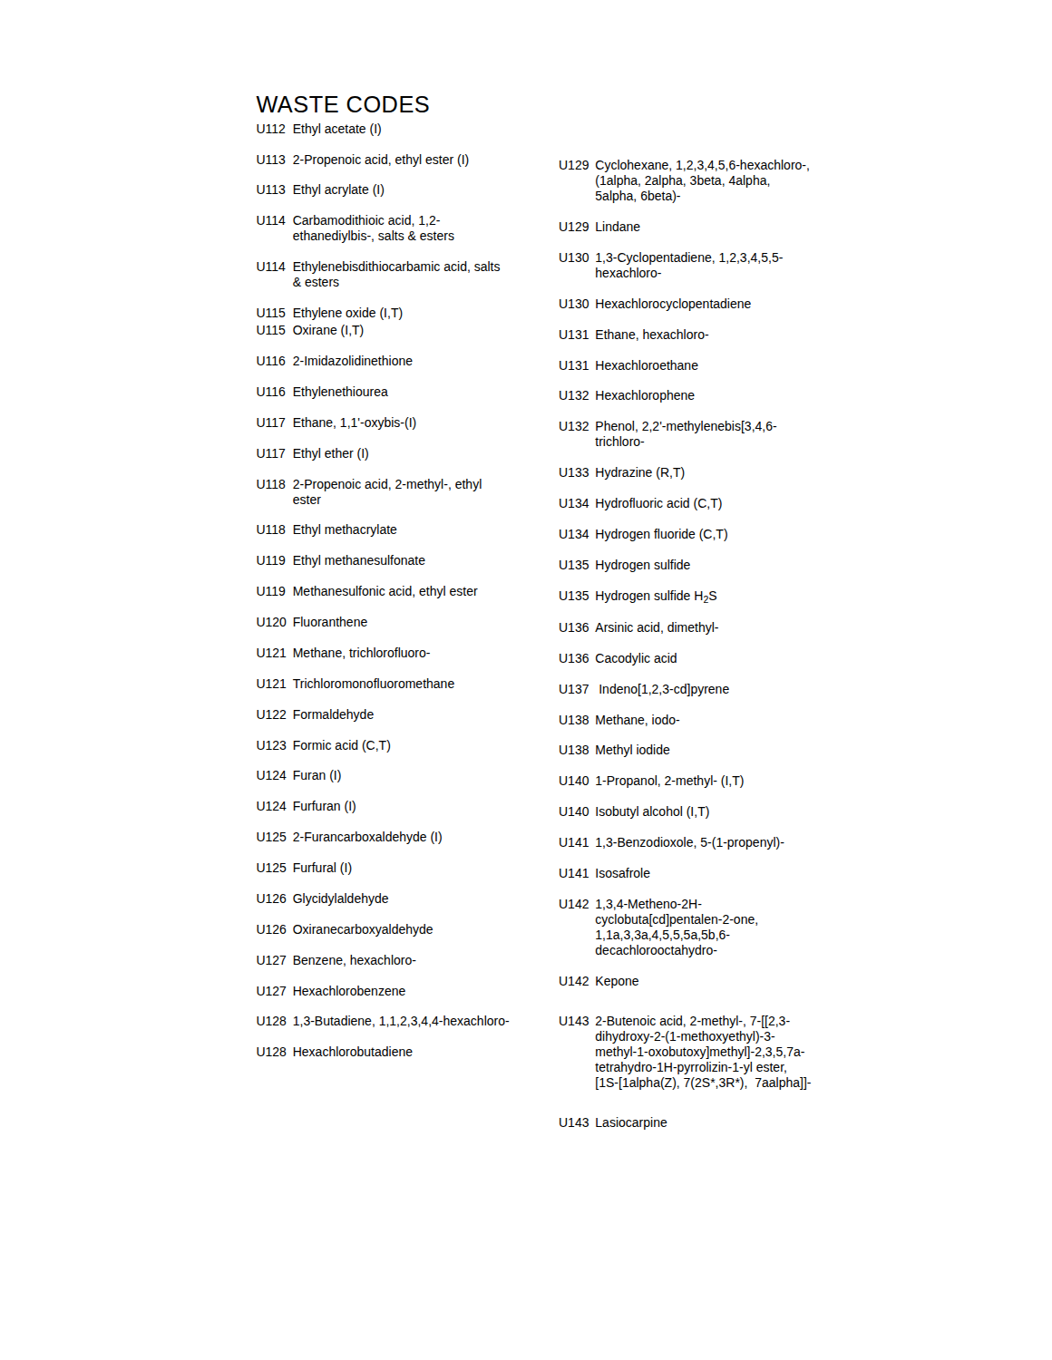WASTE CODES
U112 Ethyl acetate (I)
U1132-Propenoic acid, ethyl ester (I)
U113 Ethyl acrylate (I)
U114 Carbamodithioic acid, 1,2-ethanediylbis-, salts & esters
U114 Ethylenebisdithiocarbamic acid, salts & esters
U115 Ethylene oxide (I,T)
U115 Oxirane (I,T)
U1162-Imidazolidinethione
U116 Ethylenethiourea
U117 Ethane, 1,1'-oxybis-(I)
U117 Ethyl ether (I)
U1182-Propenoic acid, 2-methyl-, ethyl ester
U118 Ethyl methacrylate
U119 Ethyl methanesulfonate
U119 Methanesulfonic acid, ethyl ester
U120 Fluoranthene
U121 Methane, trichlorofluoro-
U121 Trichloromonofluoromethane
U122 Formaldehyde
U123 Formic acid (C,T)
U124 Furan (I)
U124 Furfuran (I)
U1252-Furancarboxaldehyde (I)
U125 Furfural (I)
U126 Glycidylaldehyde
U126 Oxiranecarboxyaldehyde
U127 Benzene, hexachloro-
U127 Hexachlorobenzene
U1281,3-Butadiene, 1,1,2,3,4,4-hexachloro-
U128 Hexachlorobutadiene
U129 Cyclohexane, 1,2,3,4,5,6-hexachloro-, (1alpha, 2alpha, 3beta, 4alpha, 5alpha, 6beta)-
U129 Lindane
U1301,3-Cyclopentadiene, 1,2,3,4,5,5-hexachloro-
U130 Hexachlorocyclopentadiene
U131 Ethane, hexachloro-
U131 Hexachloroethane
U132 Hexachlorophene
U132 Phenol, 2,2'-methylenebis[3,4,6-trichloro-
U133 Hydrazine (R,T)
U134 Hydrofluoric acid (C,T)
U134 Hydrogen fluoride (C,T)
U135 Hydrogen sulfide
U135 Hydrogen sulfide H2S
U136 Arsinic acid, dimethyl-
U136 Cacodylic acid
U137 Indeno[1,2,3-cd]pyrene
U138 Methane, iodo-
U138 Methyl iodide
U1401-Propanol, 2-methyl- (I,T)
U140 Isobutyl alcohol (I,T)
U1411,3-Benzodioxole, 5-(1-propenyl)-
U141 Isosafrole
U1421,3,4-Metheno-2H-cyclobuta[cd]pentalen-2-one, 1,1a,3,3a,4,5,5,5a,5b,6-decachlorooctahydro-
U142 Kepone
U1432-Butenoic acid, 2-methyl-, 7-[[2,3-dihydroxy-2-(1-methoxyethyl)-3-methyl-1-oxobutoxy]methyl]-2,3,5,7a-tetrahydro-1H-pyrrolizin-1-yl ester, [1S-[1alpha(Z), 7(2S*,3R*), 7aalpha]]-
U143 Lasiocarpine